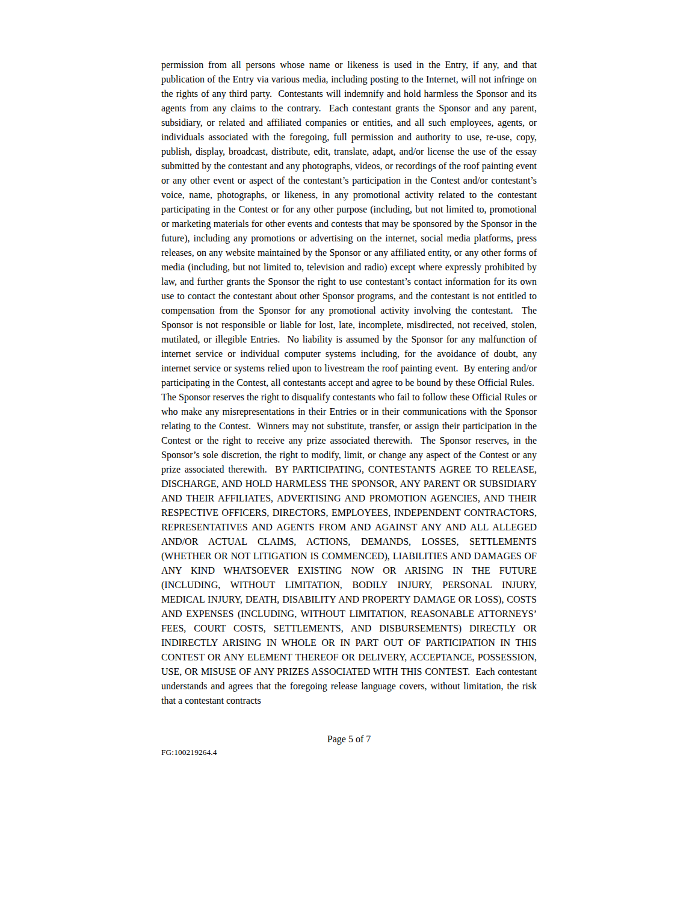permission from all persons whose name or likeness is used in the Entry, if any, and that publication of the Entry via various media, including posting to the Internet, will not infringe on the rights of any third party. Contestants will indemnify and hold harmless the Sponsor and its agents from any claims to the contrary. Each contestant grants the Sponsor and any parent, subsidiary, or related and affiliated companies or entities, and all such employees, agents, or individuals associated with the foregoing, full permission and authority to use, re-use, copy, publish, display, broadcast, distribute, edit, translate, adapt, and/or license the use of the essay submitted by the contestant and any photographs, videos, or recordings of the roof painting event or any other event or aspect of the contestant’s participation in the Contest and/or contestant’s voice, name, photographs, or likeness, in any promotional activity related to the contestant participating in the Contest or for any other purpose (including, but not limited to, promotional or marketing materials for other events and contests that may be sponsored by the Sponsor in the future), including any promotions or advertising on the internet, social media platforms, press releases, on any website maintained by the Sponsor or any affiliated entity, or any other forms of media (including, but not limited to, television and radio) except where expressly prohibited by law, and further grants the Sponsor the right to use contestant’s contact information for its own use to contact the contestant about other Sponsor programs, and the contestant is not entitled to compensation from the Sponsor for any promotional activity involving the contestant. The Sponsor is not responsible or liable for lost, late, incomplete, misdirected, not received, stolen, mutilated, or illegible Entries. No liability is assumed by the Sponsor for any malfunction of internet service or individual computer systems including, for the avoidance of doubt, any internet service or systems relied upon to livestream the roof painting event. By entering and/or participating in the Contest, all contestants accept and agree to be bound by these Official Rules. The Sponsor reserves the right to disqualify contestants who fail to follow these Official Rules or who make any misrepresentations in their Entries or in their communications with the Sponsor relating to the Contest. Winners may not substitute, transfer, or assign their participation in the Contest or the right to receive any prize associated therewith. The Sponsor reserves, in the Sponsor’s sole discretion, the right to modify, limit, or change any aspect of the Contest or any prize associated therewith. By participating, contestants agree to release, discharge, and hold harmless the Sponsor, any parent or subsidiary and their affiliates, advertising and promotion agencies, and their respective officers, directors, employees, independent contractors, representatives and agents from and against any and all alleged and/or actual claims, actions, demands, losses, settlements (whether or not litigation is commenced), liabilities and damages of any kind whatsoever existing now or arising in the future (including, without limitation, bodily injury, personal injury, medical injury, death, disability and property damage or loss), costs and expenses (including, without limitation, reasonable attorneys’ fees, court costs, settlements, and disbursements) directly or indirectly arising in whole or in part out of participation in this Contest or any element thereof or delivery, acceptance, possession, use, or misuse of any prizes associated with this Contest. Each contestant understands and agrees that the foregoing release language covers, without limitation, the risk that a contestant contracts
Page 5 of 7
FG:100219264.4